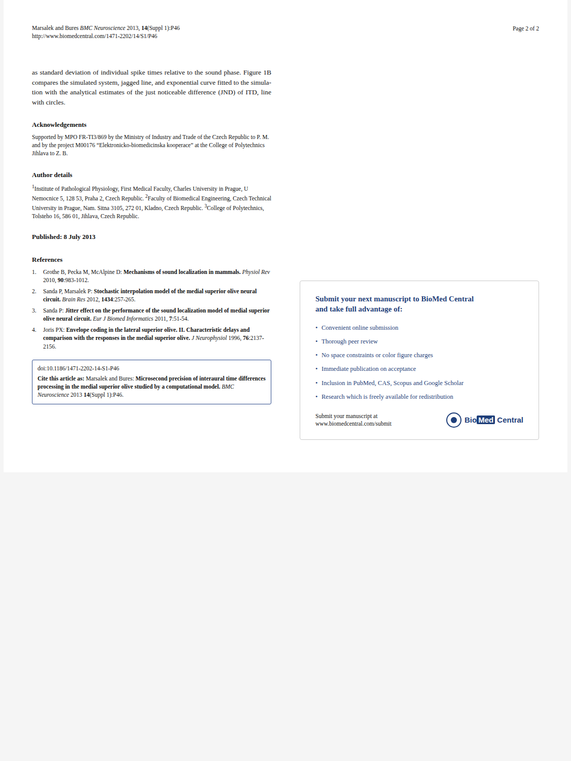Marsalek and Bures BMC Neuroscience 2013, 14(Suppl 1):P46
http://www.biomedcentral.com/1471-2202/14/S1/P46
Page 2 of 2
as standard deviation of individual spike times relative to the sound phase. Figure 1B compares the simulated system, jagged line, and exponential curve fitted to the simulation with the analytical estimates of the just noticeable difference (JND) of ITD, line with circles.
Acknowledgements
Supported by MPO FR-TI3/869 by the Ministry of Industry and Trade of the Czech Republic to P. M. and by the project M00176 “Elektronicko-biomedicinska kooperace” at the College of Polytechnics Jihlava to Z. B.
Author details
1Institute of Pathological Physiology, First Medical Faculty, Charles University in Prague, U Nemocnice 5, 128 53, Praha 2, Czech Republic. 2Faculty of Biomedical Engineering, Czech Technical University in Prague, Nam. Sitna 3105, 272 01, Kladno, Czech Republic. 3College of Polytechnics, Tolsteho 16, 586 01, Jihlava, Czech Republic.
Published: 8 July 2013
References
1. Grothe B, Pecka M, McAlpine D: Mechanisms of sound localization in mammals. Physiol Rev 2010, 90:983-1012.
2. Sanda P, Marsalek P: Stochastic interpolation model of the medial superior olive neural circuit. Brain Res 2012, 1434:257-265.
3. Sanda P: Jitter effect on the performance of the sound localization model of medial superior olive neural circuit. Eur J Biomed Informatics 2011, 7:51-54.
4. Joris PX: Envelope coding in the lateral superior olive. II. Characteristic delays and comparison with the responses in the medial superior olive. J Neurophysiol 1996, 76:2137-2156.
doi:10.1186/1471-2202-14-S1-P46
Cite this article as: Marsalek and Bures: Microsecond precision of interaural time differences processing in the medial superior olive studied by a computational model. BMC Neuroscience 2013 14(Suppl 1):P46.
Submit your next manuscript to BioMed Central
and take full advantage of:
Convenient online submission
Thorough peer review
No space constraints or color figure charges
Immediate publication on acceptance
Inclusion in PubMed, CAS, Scopus and Google Scholar
Research which is freely available for redistribution
Submit your manuscript at
www.biomedcentral.com/submit
Bio Med Central